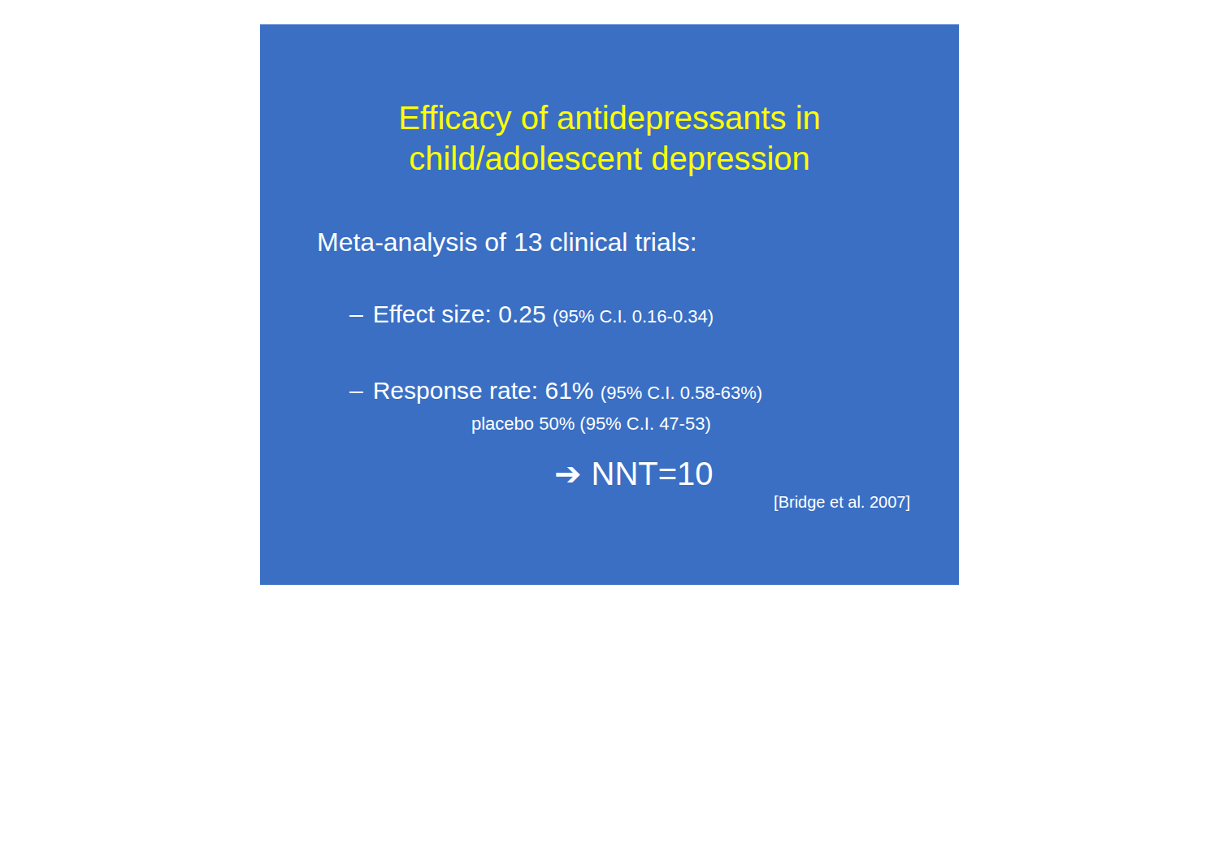Efficacy of antidepressants in
child/adolescent depression
Meta-analysis of 13 clinical trials:
–Effect size: 0.25 (95% C.I. 0.16-0.34)
–Response rate: 61% (95% C.I. 0.58-63%) placebo 50% (95% C.I. 47-53) ➔ NNT=10
[Bridge et al. 2007]